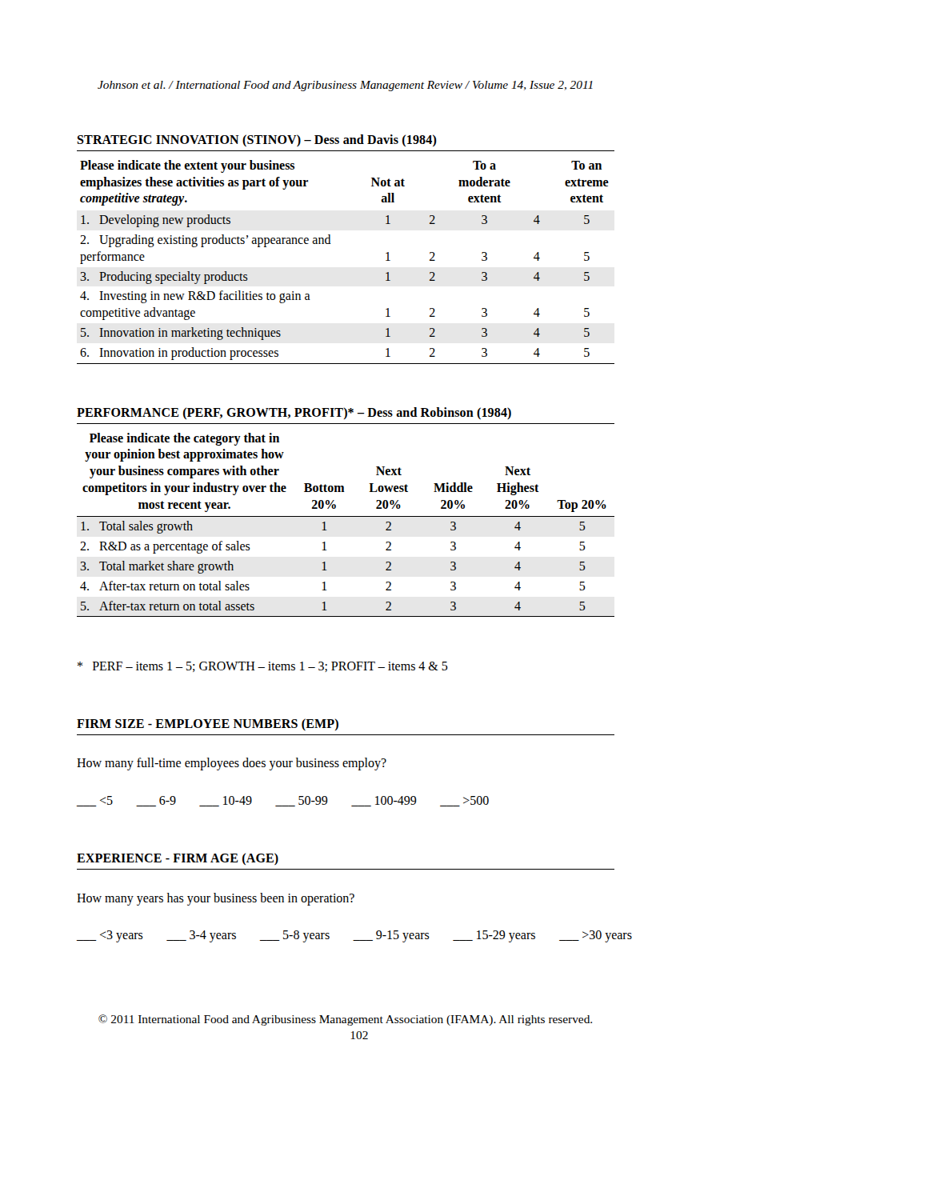Johnson et al. / International Food and Agribusiness Management Review / Volume 14, Issue 2, 2011
STRATEGIC INNOVATION (STINOV) – Dess and Davis (1984)
| Please indicate the extent your business emphasizes these activities as part of your competitive strategy . | Not at all | | To a moderate extent | | To an extreme extent |
| --- | --- | --- | --- | --- | --- |
| 1. Developing new products | 1 | 2 | 3 | 4 | 5 |
| 2. Upgrading existing products’ appearance and performance | 1 | 2 | 3 | 4 | 5 |
| 3. Producing specialty products | 1 | 2 | 3 | 4 | 5 |
| 4. Investing in new R&D facilities to gain a competitive advantage | 1 | 2 | 3 | 4 | 5 |
| 5. Innovation in marketing techniques | 1 | 2 | 3 | 4 | 5 |
| 6. Innovation in production processes | 1 | 2 | 3 | 4 | 5 |
PERFORMANCE (PERF, GROWTH, PROFIT)* – Dess and Robinson (1984)
| Please indicate the category that in your opinion best approximates how your business compares with other competitors in your industry over the most recent year. | Bottom 20% | Next Lowest 20% | Middle 20% | Next Highest 20% | Top 20% |
| --- | --- | --- | --- | --- | --- |
| 1. Total sales growth | 1 | 2 | 3 | 4 | 5 |
| 2. R&D as a percentage of sales | 1 | 2 | 3 | 4 | 5 |
| 3. Total market share growth | 1 | 2 | 3 | 4 | 5 |
| 4. After-tax return on total sales | 1 | 2 | 3 | 4 | 5 |
| 5. After-tax return on total assets | 1 | 2 | 3 | 4 | 5 |
*PERF – items 1 – 5; GROWTH – items 1 – 3; PROFIT – items 4 & 5
FIRM SIZE - EMPLOYEE NUMBERS (EMP)
How many full-time employees does your business employ?
___ <5 ___ 6-9 ___ 10-49 ___ 50-99 ___ 100-499 ___ >500
EXPERIENCE - FIRM AGE (AGE)
How many years has your business been in operation?
___ <3 years ___ 3-4 years ___ 5-8 years ___ 9-15 years ___ 15-29 years ___ >30 years
© 2011 International Food and Agribusiness Management Association (IFAMA). All rights reserved.102